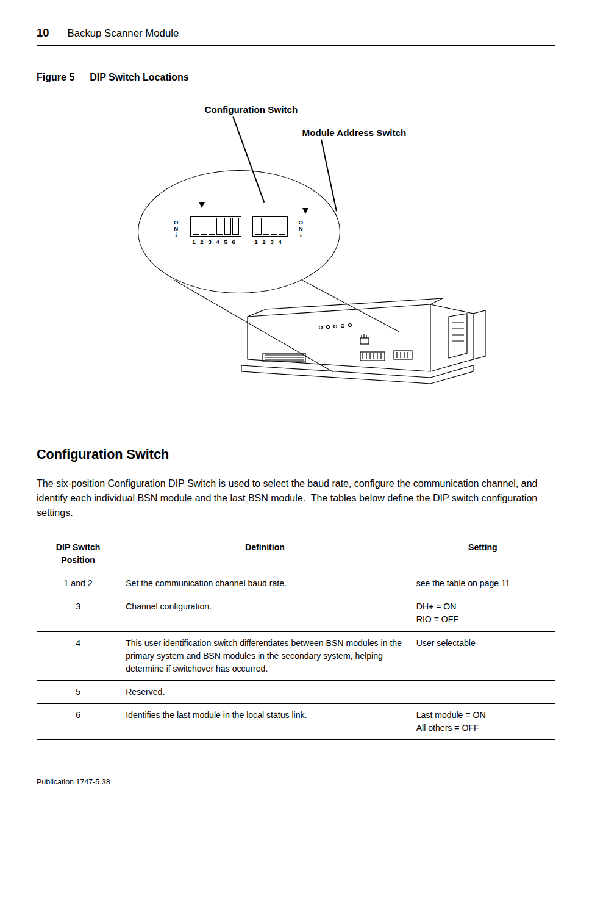10 Backup Scanner Module
Figure 5 DIP Switch Locations
Configuration Switch
Module Address Switch
O
N↓
123456
1234
O
N↓
Configuration Switch
The six-position Configuration DIP Switch is used to select the baud rate, configure the communication channel, and identify each individual BSN module and the last BSN module. The tables below define the DIP switch configuration settings.
| DIP Switch Position | Definition | Setting |
| --- | --- | --- |
| 1 and 2 | Set the communication channel baud rate. | see the table on page 11 |
| 3 | Channel configuration. | DH+ = ON RIO = OFF |
| 4 | This user identification switch differentiates between BSN modules in the primary system and BSN modules in the secondary system, helping determine if switchover has occurred. | User selectable |
| 5 | Reserved. | |
| 6 | Identifies the last module in the local status link. | Last module = ON All others = OFF |
Publication 1747-5.38